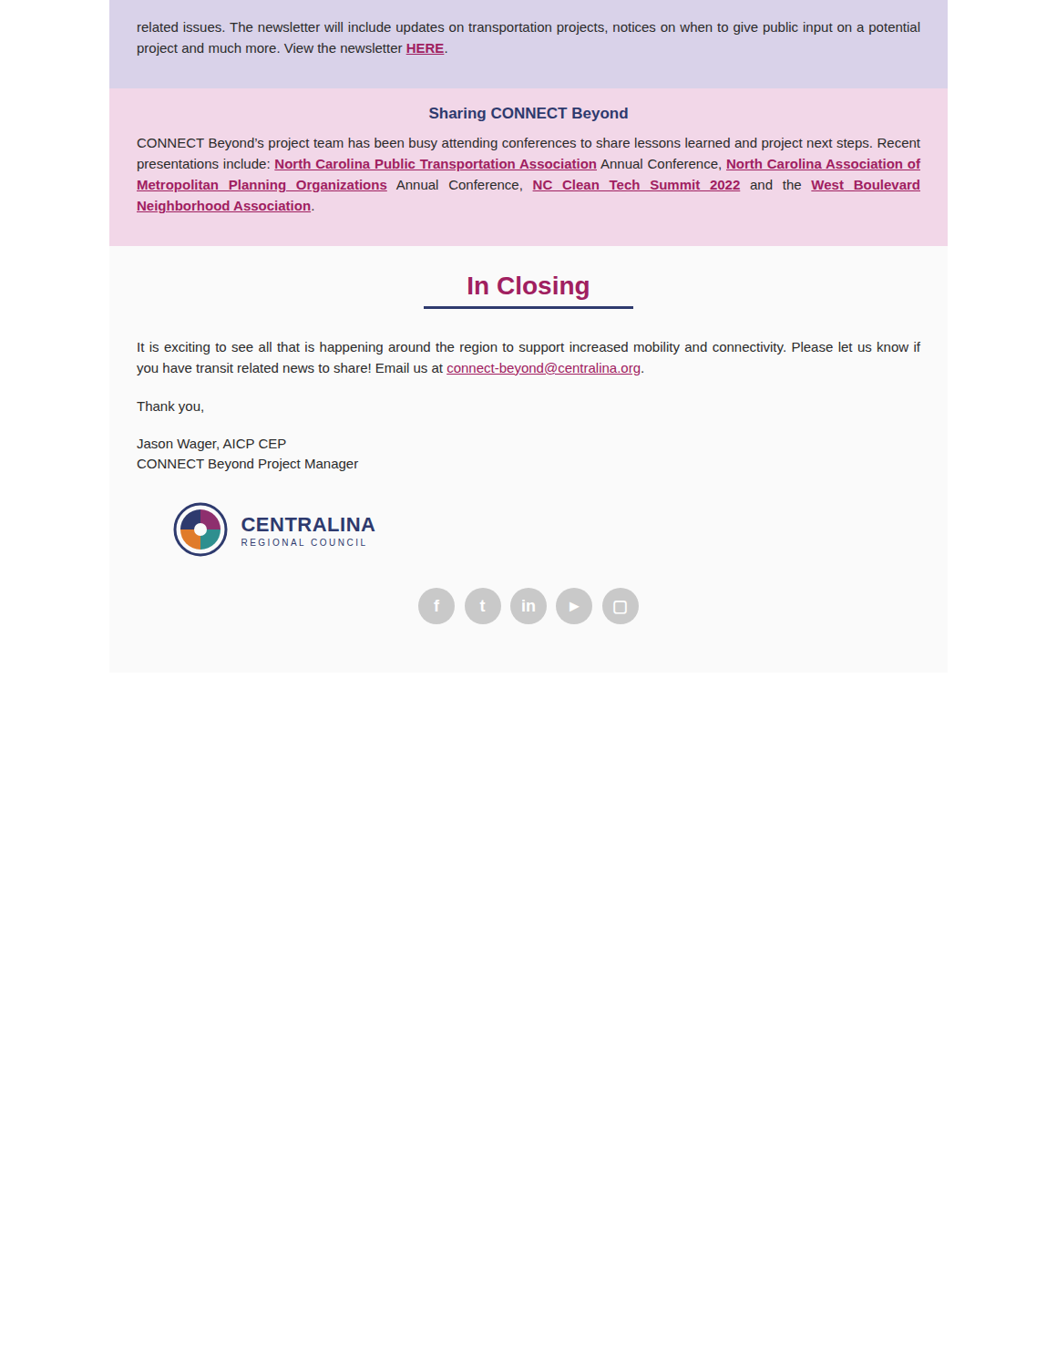related issues. The newsletter will include updates on transportation projects, notices on when to give public input on a potential project and much more. View the newsletter HERE.
Sharing CONNECT Beyond
CONNECT Beyond’s project team has been busy attending conferences to share lessons learned and project next steps. Recent presentations include: North Carolina Public Transportation Association Annual Conference, North Carolina Association of Metropolitan Planning Organizations Annual Conference, NC Clean Tech Summit 2022 and the West Boulevard Neighborhood Association.
In Closing
It is exciting to see all that is happening around the region to support increased mobility and connectivity. Please let us know if you have transit related news to share! Email us at connect-beyond@centralina.org.
Thank you,
Jason Wager, AICP CEP
CONNECT Beyond Project Manager
CENTRALINA
REGIONAL COUNCIL
f t in ► ▢